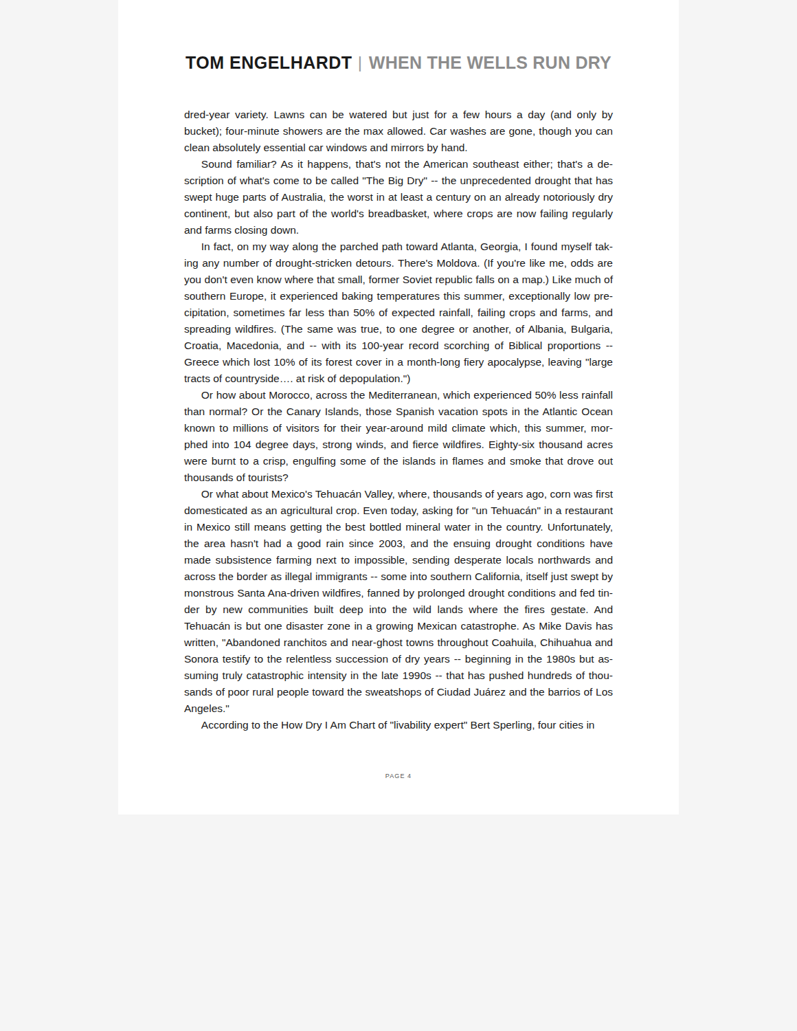Tom Engelhardt|When the Wells Run Dry
dred-year variety. Lawns can be watered but just for a few hours a day (and only by bucket); four-minute showers are the max allowed. Car washes are gone, though you can clean absolutely essential car windows and mirrors by hand.
Sound familiar? As it happens, that's not the American southeast either; that's a description of what's come to be called "The Big Dry" -- the unprecedented drought that has swept huge parts of Australia, the worst in at least a century on an already notoriously dry continent, but also part of the world's breadbasket, where crops are now failing regularly and farms closing down.
In fact, on my way along the parched path toward Atlanta, Georgia, I found myself taking any number of drought-stricken detours. There's Moldova. (If you're like me, odds are you don't even know where that small, former Soviet republic falls on a map.) Like much of southern Europe, it experienced baking temperatures this summer, exceptionally low precipitation, sometimes far less than 50% of expected rainfall, failing crops and farms, and spreading wildfires. (The same was true, to one degree or another, of Albania, Bulgaria, Croatia, Macedonia, and -- with its 100-year record scorching of Biblical proportions -- Greece which lost 10% of its forest cover in a month-long fiery apocalypse, leaving "large tracts of countryside…. at risk of depopulation.")
Or how about Morocco, across the Mediterranean, which experienced 50% less rainfall than normal? Or the Canary Islands, those Spanish vacation spots in the Atlantic Ocean known to millions of visitors for their year-around mild climate which, this summer, morphed into 104 degree days, strong winds, and fierce wildfires. Eighty-six thousand acres were burnt to a crisp, engulfing some of the islands in flames and smoke that drove out thousands of tourists?
Or what about Mexico's Tehuacán Valley, where, thousands of years ago, corn was first domesticated as an agricultural crop. Even today, asking for "un Tehuacán" in a restaurant in Mexico still means getting the best bottled mineral water in the country. Unfortunately, the area hasn't had a good rain since 2003, and the ensuing drought conditions have made subsistence farming next to impossible, sending desperate locals northwards and across the border as illegal immigrants -- some into southern California, itself just swept by monstrous Santa Ana-driven wildfires, fanned by prolonged drought conditions and fed tinder by new communities built deep into the wild lands where the fires gestate. And Tehuacán is but one disaster zone in a growing Mexican catastrophe. As Mike Davis has written, "Abandoned ranchitos and near-ghost towns throughout Coahuila, Chihuahua and Sonora testify to the relentless succession of dry years -- beginning in the 1980s but assuming truly catastrophic intensity in the late 1990s -- that has pushed hundreds of thousands of poor rural people toward the sweatshops of Ciudad Juárez and the barrios of Los Angeles."
According to the How Dry I Am Chart of "livability expert" Bert Sperling, four cities in
Page 4